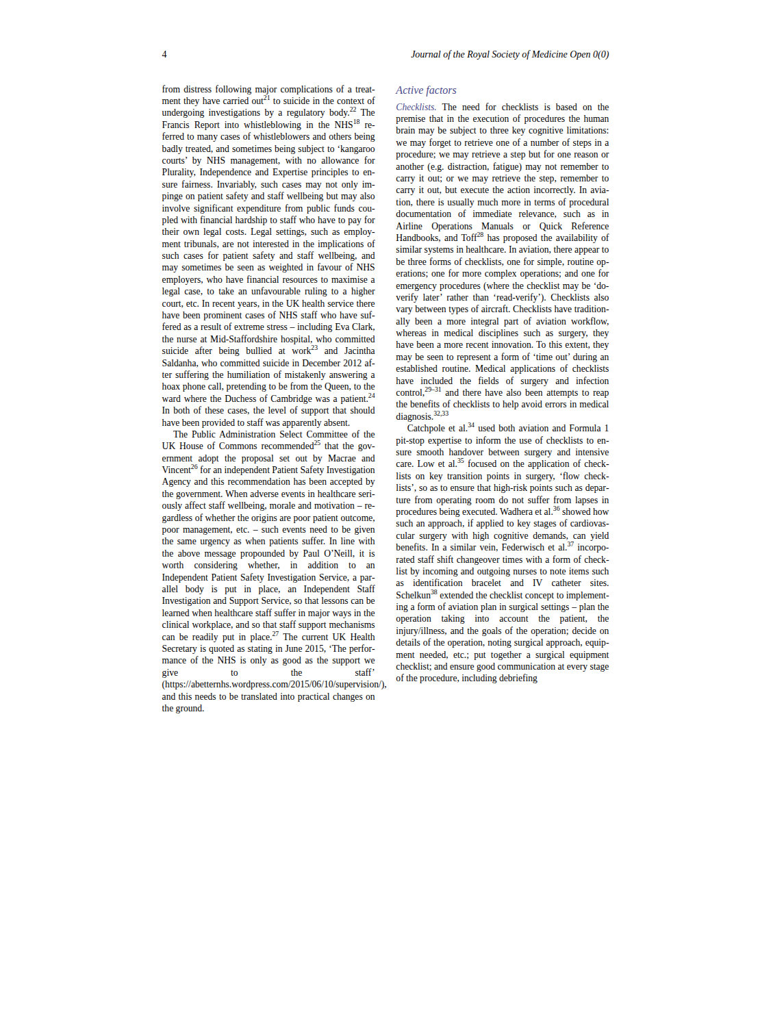4 Journal of the Royal Society of Medicine Open 0(0)
from distress following major complications of a treatment they have carried out21 to suicide in the context of undergoing investigations by a regulatory body.22 The Francis Report into whistleblowing in the NHS18 referred to many cases of whistleblowers and others being badly treated, and sometimes being subject to ‘kangaroo courts’ by NHS management, with no allowance for Plurality, Independence and Expertise principles to ensure fairness. Invariably, such cases may not only impinge on patient safety and staff wellbeing but may also involve significant expenditure from public funds coupled with financial hardship to staff who have to pay for their own legal costs. Legal settings, such as employment tribunals, are not interested in the implications of such cases for patient safety and staff wellbeing, and may sometimes be seen as weighted in favour of NHS employers, who have financial resources to maximise a legal case, to take an unfavourable ruling to a higher court, etc. In recent years, in the UK health service there have been prominent cases of NHS staff who have suffered as a result of extreme stress – including Eva Clark, the nurse at Mid-Staffordshire hospital, who committed suicide after being bullied at work23 and Jacintha Saldanha, who committed suicide in December 2012 after suffering the humiliation of mistakenly answering a hoax phone call, pretending to be from the Queen, to the ward where the Duchess of Cambridge was a patient.24 In both of these cases, the level of support that should have been provided to staff was apparently absent.
The Public Administration Select Committee of the UK House of Commons recommended25 that the government adopt the proposal set out by Macrae and Vincent26 for an independent Patient Safety Investigation Agency and this recommendation has been accepted by the government. When adverse events in healthcare seriously affect staff wellbeing, morale and motivation – regardless of whether the origins are poor patient outcome, poor management, etc. – such events need to be given the same urgency as when patients suffer. In line with the above message propounded by Paul O’Neill, it is worth considering whether, in addition to an Independent Patient Safety Investigation Service, a parallel body is put in place, an Independent Staff Investigation and Support Service, so that lessons can be learned when healthcare staff suffer in major ways in the clinical workplace, and so that staff support mechanisms can be readily put in place.27 The current UK Health Secretary is quoted as stating in June 2015, ‘The performance of the NHS is only as good as the support we give to the staff’ (https://abetternhs.wordpress.com/2015/06/10/supervision/), and this needs to be translated into practical changes on the ground.
Active factors
Checklists. The need for checklists is based on the premise that in the execution of procedures the human brain may be subject to three key cognitive limitations: we may forget to retrieve one of a number of steps in a procedure; we may retrieve a step but for one reason or another (e.g. distraction, fatigue) may not remember to carry it out; or we may retrieve the step, remember to carry it out, but execute the action incorrectly. In aviation, there is usually much more in terms of procedural documentation of immediate relevance, such as in Airline Operations Manuals or Quick Reference Handbooks, and Toff28 has proposed the availability of similar systems in healthcare. In aviation, there appear to be three forms of checklists, one for simple, routine operations; one for more complex operations; and one for emergency procedures (where the checklist may be ‘do-verify later’ rather than ‘read-verify’). Checklists also vary between types of aircraft. Checklists have traditionally been a more integral part of aviation workflow, whereas in medical disciplines such as surgery, they have been a more recent innovation. To this extent, they may be seen to represent a form of ‘time out’ during an established routine. Medical applications of checklists have included the fields of surgery and infection control,29–31 and there have also been attempts to reap the benefits of checklists to help avoid errors in medical diagnosis.32,33
Catchpole et al.34 used both aviation and Formula 1 pit-stop expertise to inform the use of checklists to ensure smooth handover between surgery and intensive care. Low et al.35 focused on the application of checklists on key transition points in surgery, ‘flow checklists’, so as to ensure that high-risk points such as departure from operating room do not suffer from lapses in procedures being executed. Wadhera et al.36 showed how such an approach, if applied to key stages of cardiovascular surgery with high cognitive demands, can yield benefits. In a similar vein, Federwisch et al.37 incorporated staff shift changeover times with a form of checklist by incoming and outgoing nurses to note items such as identification bracelet and IV catheter sites. Schelkun38 extended the checklist concept to implementing a form of aviation plan in surgical settings – plan the operation taking into account the patient, the injury/illness, and the goals of the operation; decide on details of the operation, noting surgical approach, equipment needed, etc.; put together a surgical equipment checklist; and ensure good communication at every stage of the procedure, including debriefing